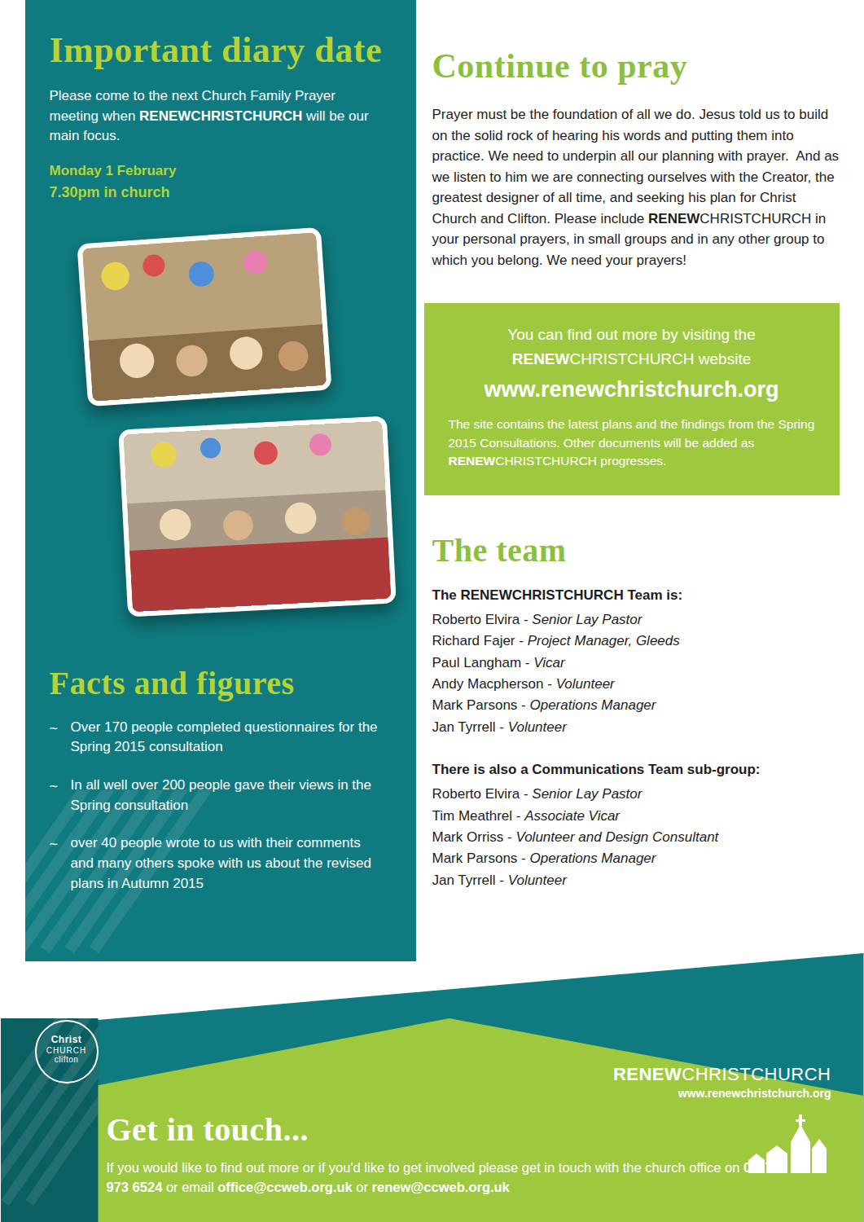Important diary date
Please come to the next Church Family Prayer meeting when RENEW CHRISTCHURCH will be our main focus.
Monday 1 February 7.30pm in church
Facts and figures
Over 170 people completed questionnaires for the Spring 2015 consultation
In all well over 200 people gave their views in the Spring consultation
over 40 people wrote to us with their comments and many others spoke with us about the revised plans in Autumn 2015
Continue to pray
Prayer must be the foundation of all we do. Jesus told us to build on the solid rock of hearing his words and putting them into practice. We need to underpin all our planning with prayer. And as we listen to him we are connecting ourselves with the Creator, the greatest designer of all time, and seeking his plan for Christ Church and Clifton. Please include RENEWCHRISTCHURCH in your personal prayers, in small groups and in any other group to which you belong. We need your prayers!
You can find out more by visiting the
RENEWCHRISTCHURCH website
www.renewchristchurch.org
The site contains the latest plans and the findings from the Spring 2015 Consultations. Other documents will be added as RENEWCHRISTCHURCH progresses.
The team
The RENEWCHRISTCHURCH Team is:
Roberto Elvira - Senior Lay Pastor
Richard Fajer - Project Manager, Gleeds
Paul Langham - Vicar
Andy Macpherson - Volunteer
Mark Parsons - Operations Manager
Jan Tyrrell - Volunteer
There is also a Communications Team sub-group:
Roberto Elvira - Senior Lay Pastor
Tim Meathrel - Associate Vicar
Mark Orriss - Volunteer and Design Consultant
Mark Parsons - Operations Manager
Jan Tyrrell - Volunteer
Christ CHURCH clifton
RENEWCHRISTCHURCH
www.renewchristchurch.org
Get in touch...
If you would like to find out more or if you'd like to get involved please get in touch with the church office on 0117 973 6524 or email office@ccweb.org.uk or renew@ccweb.org.uk